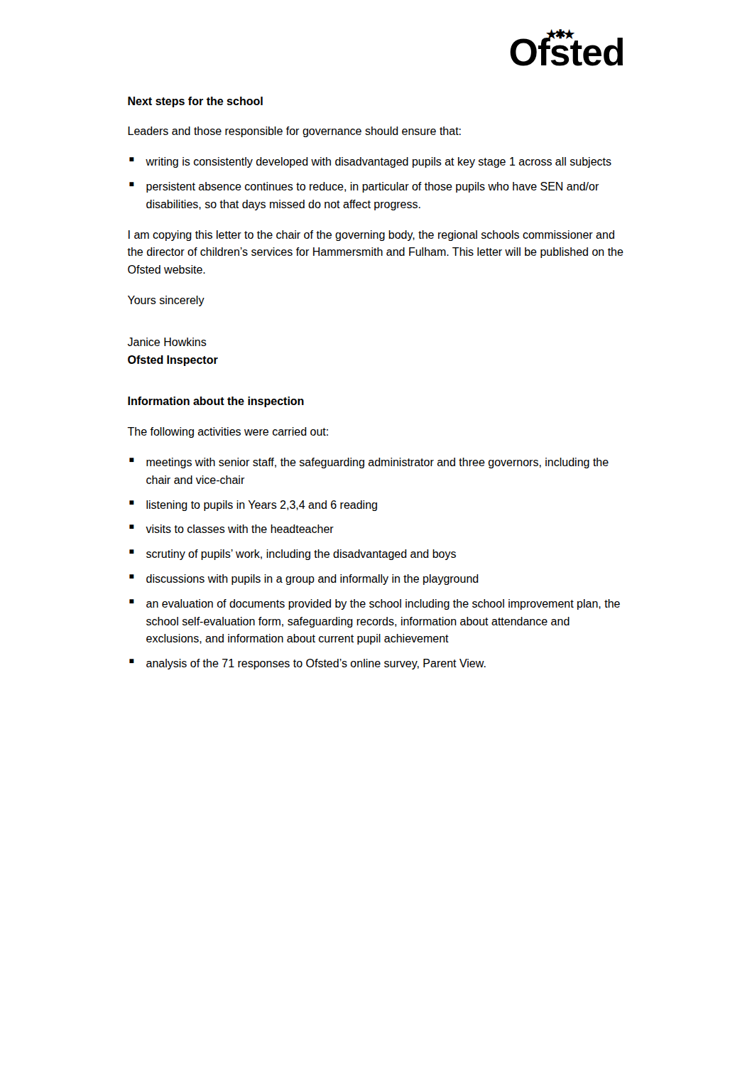★✱★Ofsted
Next steps for the school
Leaders and those responsible for governance should ensure that:
writing is consistently developed with disadvantaged pupils at key stage 1 across all subjects
persistent absence continues to reduce, in particular of those pupils who have SEN and/or disabilities, so that days missed do not affect progress.
I am copying this letter to the chair of the governing body, the regional schools commissioner and the director of children’s services for Hammersmith and Fulham. This letter will be published on the Ofsted website.
Yours sincerely
Janice Howkins
Ofsted Inspector
Information about the inspection
The following activities were carried out:
meetings with senior staff, the safeguarding administrator and three governors, including the chair and vice-chair
listening to pupils in Years 2,3,4 and 6 reading
visits to classes with the headteacher
scrutiny of pupils’ work, including the disadvantaged and boys
discussions with pupils in a group and informally in the playground
an evaluation of documents provided by the school including the school improvement plan, the school self-evaluation form, safeguarding records, information about attendance and exclusions, and information about current pupil achievement
analysis of the 71 responses to Ofsted’s online survey, Parent View.